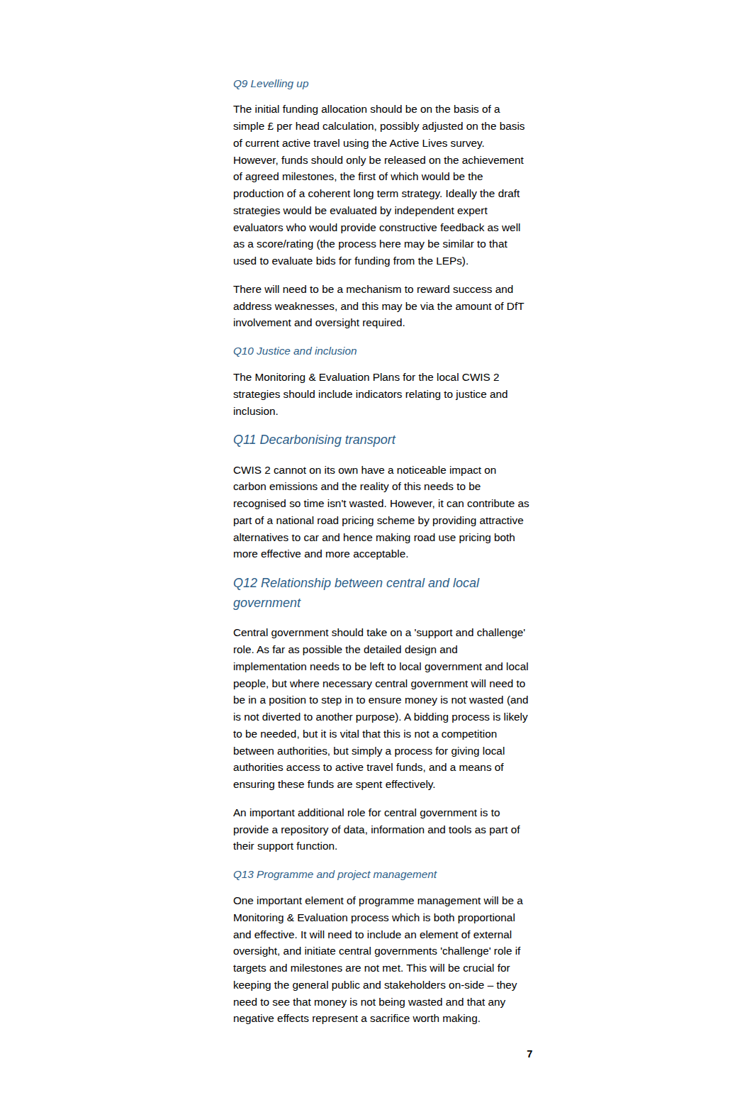Q9 Levelling up
The initial funding allocation should be on the basis of a simple £ per head calculation, possibly adjusted on the basis of current active travel using the Active Lives survey. However, funds should only be released on the achievement of agreed milestones, the first of which would be the production of a coherent long term strategy. Ideally the draft strategies would be evaluated by independent expert evaluators who would provide constructive feedback as well as a score/rating (the process here may be similar to that used to evaluate bids for funding from the LEPs).
There will need to be a mechanism to reward success and address weaknesses, and this may be via the amount of DfT involvement and oversight required.
Q10 Justice and inclusion
The Monitoring & Evaluation Plans for the local CWIS 2 strategies should include indicators relating to justice and inclusion.
Q11 Decarbonising transport
CWIS 2 cannot on its own have a noticeable impact on carbon emissions and the reality of this needs to be recognised so time isn't wasted. However, it can contribute as part of a national road pricing scheme by providing attractive alternatives to car and hence making road use pricing both more effective and more acceptable.
Q12 Relationship between central and local government
Central government should take on a 'support and challenge' role. As far as possible the detailed design and implementation needs to be left to local government and local people, but where necessary central government will need to be in a position to step in to ensure money is not wasted (and is not diverted to another purpose). A bidding process is likely to be needed, but it is vital that this is not a competition between authorities, but simply a process for giving local authorities access to active travel funds, and a means of ensuring these funds are spent effectively.
An important additional role for central government is to provide a repository of data, information and tools as part of their support function.
Q13 Programme and project management
One important element of programme management will be a Monitoring & Evaluation process which is both proportional and effective. It will need to include an element of external oversight, and initiate central governments 'challenge' role if targets and milestones are not met. This will be crucial for keeping the general public and stakeholders on-side – they need to see that money is not being wasted and that any negative effects represent a sacrifice worth making.
7